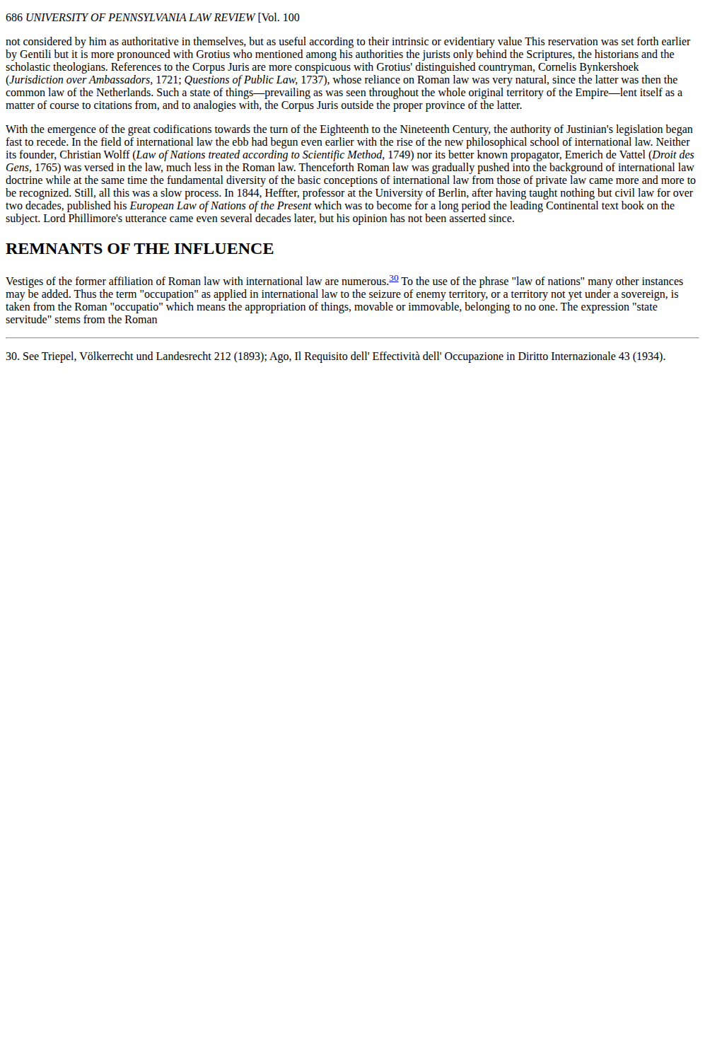686 UNIVERSITY OF PENNSYLVANIA LAW REVIEW [Vol. 100
not considered by him as authoritative in themselves, but as useful according to their intrinsic or evidentiary value This reservation was set forth earlier by Gentili but it is more pronounced with Grotius who mentioned among his authorities the jurists only behind the Scriptures, the historians and the scholastic theologians. References to the Corpus Juris are more conspicuous with Grotius' distinguished countryman, Cornelis Bynkershoek (Jurisdiction over Ambassadors, 1721; Questions of Public Law, 1737), whose reliance on Roman law was very natural, since the latter was then the common law of the Netherlands. Such a state of things—prevailing as was seen throughout the whole original territory of the Empire—lent itself as a matter of course to citations from, and to analogies with, the Corpus Juris outside the proper province of the latter.
With the emergence of the great codifications towards the turn of the Eighteenth to the Nineteenth Century, the authority of Justinian's legislation began fast to recede. In the field of international law the ebb had begun even earlier with the rise of the new philosophical school of international law. Neither its founder, Christian Wolff (Law of Nations treated according to Scientific Method, 1749) nor its better known propagator, Emerich de Vattel (Droit des Gens, 1765) was versed in the law, much less in the Roman law. Thenceforth Roman law was gradually pushed into the background of international law doctrine while at the same time the fundamental diversity of the basic conceptions of international law from those of private law came more and more to be recognized. Still, all this was a slow process. In 1844, Heffter, professor at the University of Berlin, after having taught nothing but civil law for over two decades, published his European Law of Nations of the Present which was to become for a long period the leading Continental text book on the subject. Lord Phillimore's utterance came even several decades later, but his opinion has not been asserted since.
REMNANTS OF THE INFLUENCE
Vestiges of the former affiliation of Roman law with international law are numerous.30 To the use of the phrase "law of nations" many other instances may be added. Thus the term "occupation" as applied in international law to the seizure of enemy territory, or a territory not yet under a sovereign, is taken from the Roman "occupatio" which means the appropriation of things, movable or immovable, belonging to no one. The expression "state servitude" stems from the Roman
30. See Triepel, Völkerrecht und Landesrecht 212 (1893); Ago, Il Requisito dell' Effectività dell' Occupazione in Diritto Internazionale 43 (1934).